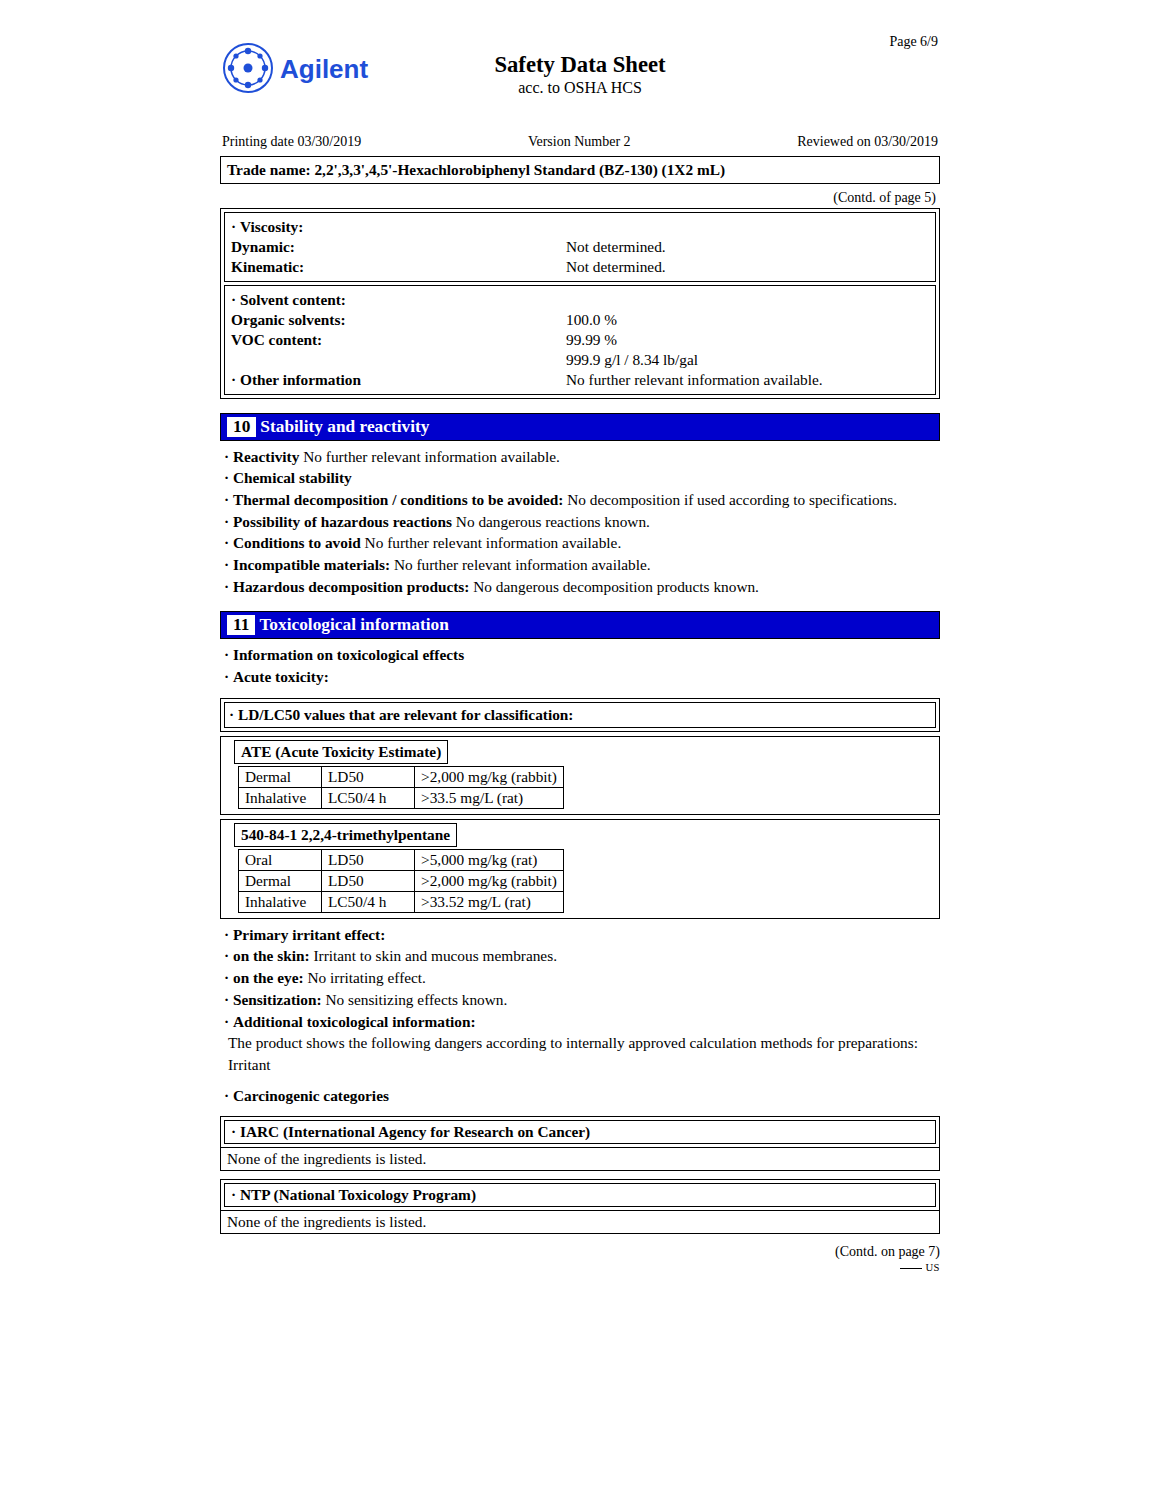Page 6/9
Agilent
Safety Data Sheet
acc. to OSHA HCS
Printing date 03/30/2019
Version Number 2
Reviewed on 03/30/2019
Trade name: 2,2',3,3',4,5'-Hexachlorobiphenyl Standard (BZ-130) (1X2 mL)
(Contd. of page 5)
| · Viscosity: | |
| Dynamic: | Not determined. |
| Kinematic: | Not determined. |
| · Solvent content: | |
| Organic solvents: | 100.0 % |
| VOC content: | 99.99 % |
| | 999.9 g/l / 8.34 lb/gal |
| · Other information | No further relevant information available. |
10 Stability and reactivity
· Reactivity No further relevant information available.
· Chemical stability
· Thermal decomposition / conditions to be avoided: No decomposition if used according to specifications.
· Possibility of hazardous reactions No dangerous reactions known.
· Conditions to avoid No further relevant information available.
· Incompatible materials: No further relevant information available.
· Hazardous decomposition products: No dangerous decomposition products known.
11 Toxicological information
· Information on toxicological effects
· Acute toxicity:
· LD/LC50 values that are relevant for classification:
ATE (Acute Toxicity Estimate)
| Dermal | LD50 | >2,000 mg/kg (rabbit) |
| Inhalative | LC50/4 h | >33.5 mg/L (rat) |
540-84-1 2,2,4-trimethylpentane
| Oral | LD50 | >5,000 mg/kg (rat) |
| Dermal | LD50 | >2,000 mg/kg (rabbit) |
| Inhalative | LC50/4 h | >33.52 mg/L (rat) |
· Primary irritant effect:
· on the skin: Irritant to skin and mucous membranes.
· on the eye: No irritating effect.
· Sensitization: No sensitizing effects known.
· Additional toxicological information:
The product shows the following dangers according to internally approved calculation methods for preparations:
Irritant
· Carcinogenic categories
· IARC (International Agency for Research on Cancer)
None of the ingredients is listed.
· NTP (National Toxicology Program)
None of the ingredients is listed.
(Contd. on page 7)
US